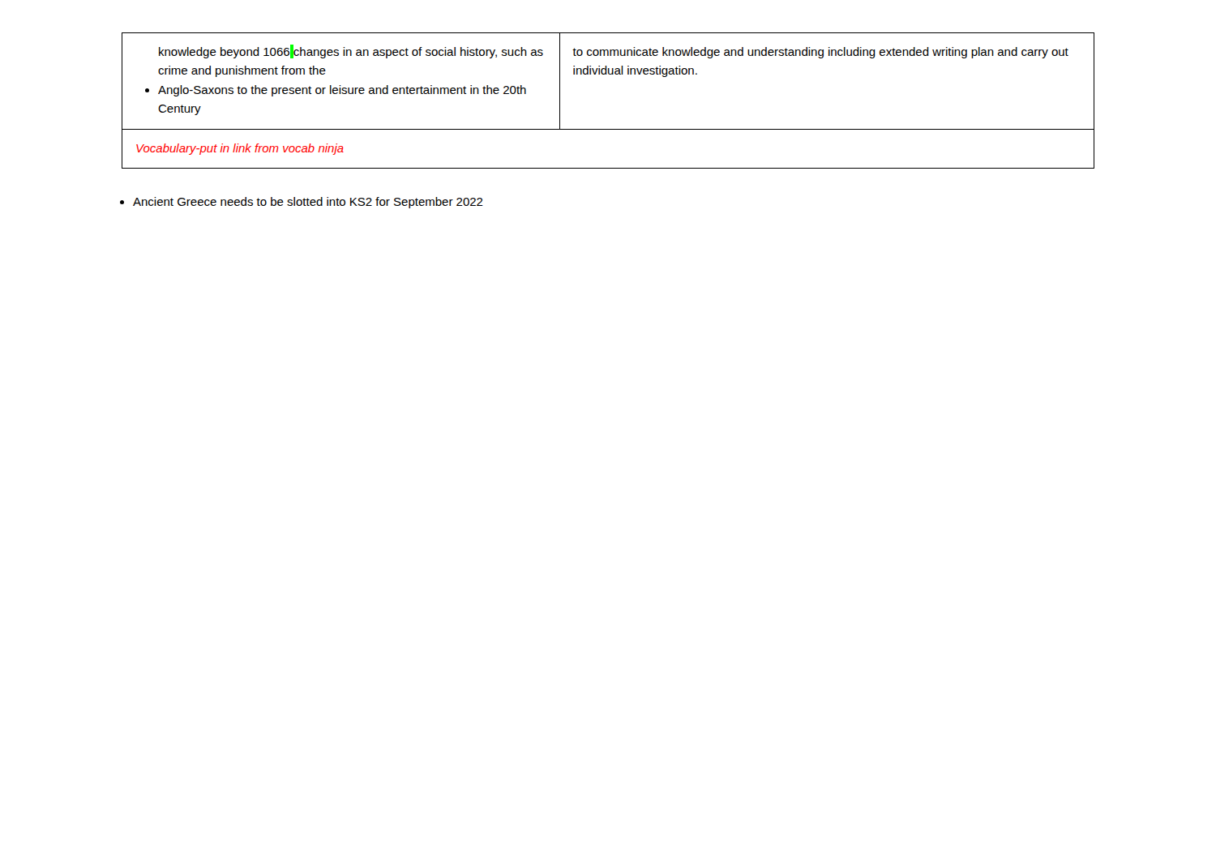| knowledge beyond 1066 changes in an aspect of social history, such as crime and punishment from the Anglo-Saxons to the present or leisure and entertainment in the 20th Century | to communicate knowledge and understanding including extended writing plan and carry out individual investigation. |
| Vocabulary-put in link from vocab ninja |
Ancient Greece needs to be slotted into KS2 for September 2022